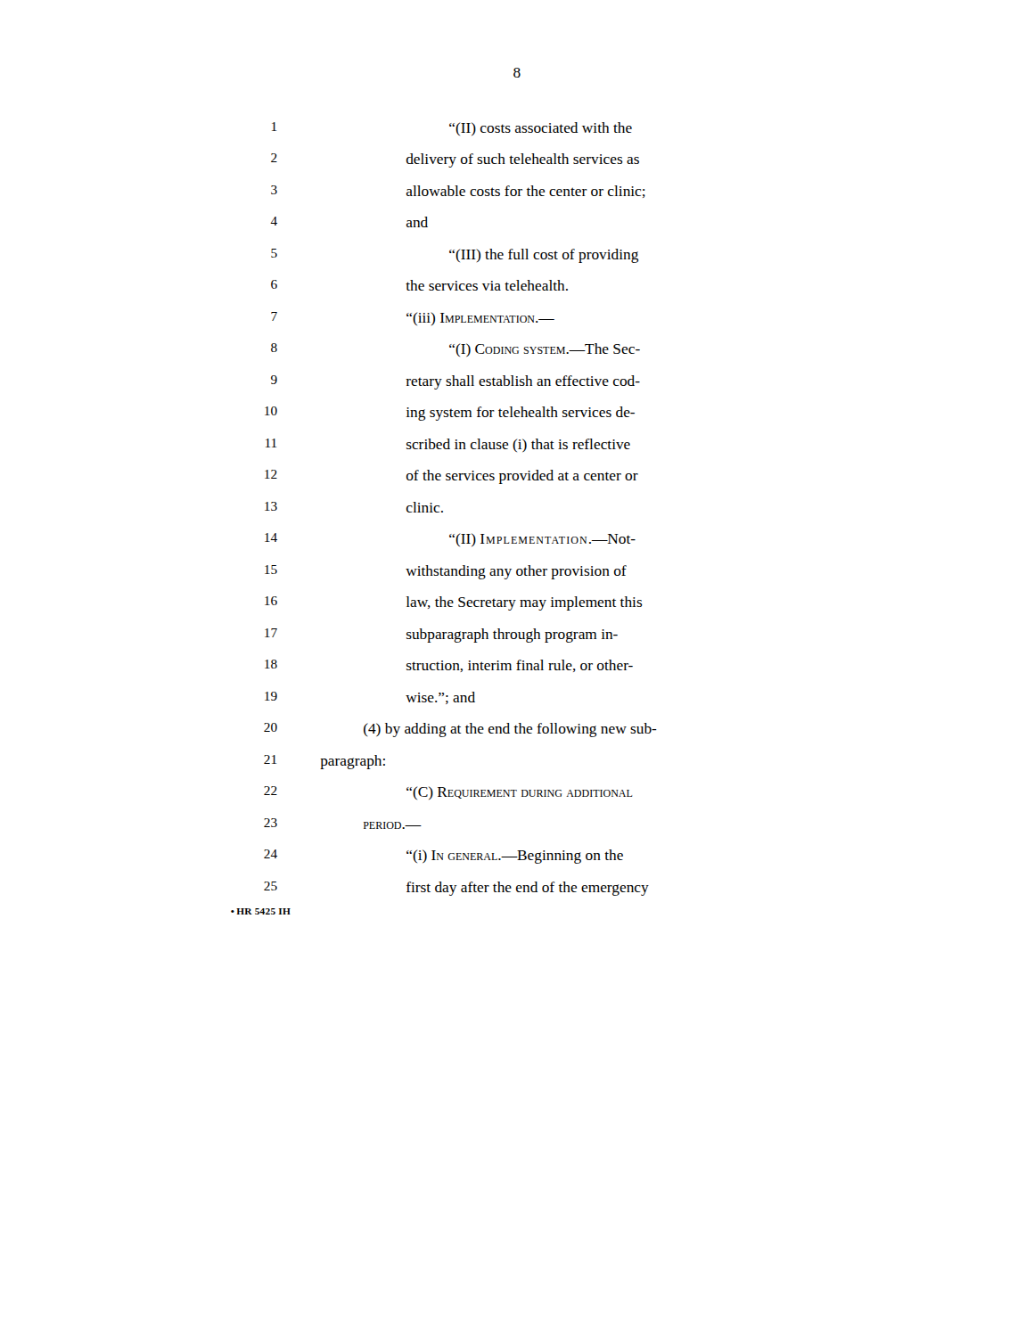8
| 1 | “(II) costs associated with the |
| 2 | delivery of such telehealth services as |
| 3 | allowable costs for the center or clinic; |
| 4 | and |
| 5 | “(III) the full cost of providing |
| 6 | the services via telehealth. |
| 7 | “(iii) Implementation .— |
| 8 | “(I) Coding system .—The Sec- |
| 9 | retary shall establish an effective cod- |
| 10 | ing system for telehealth services de- |
| 11 | scribed in clause (i) that is reflective |
| 12 | of the services provided at a center or |
| 13 | clinic. |
| 14 | “(II) Implementation .—Not- |
| 15 | withstanding any other provision of |
| 16 | law, the Secretary may implement this |
| 17 | subparagraph through program in- |
| 18 | struction, interim final rule, or other- |
| 19 | wise.”; and |
| 20 | (4) by adding at the end the following new sub- |
| 21 | paragraph: |
| 22 | “(C) Requirement during additional |
| 23 | period .— |
| 24 | “(i) In general .—Beginning on the |
| 25 | first day after the end of the emergency |
•HR 5425 IH